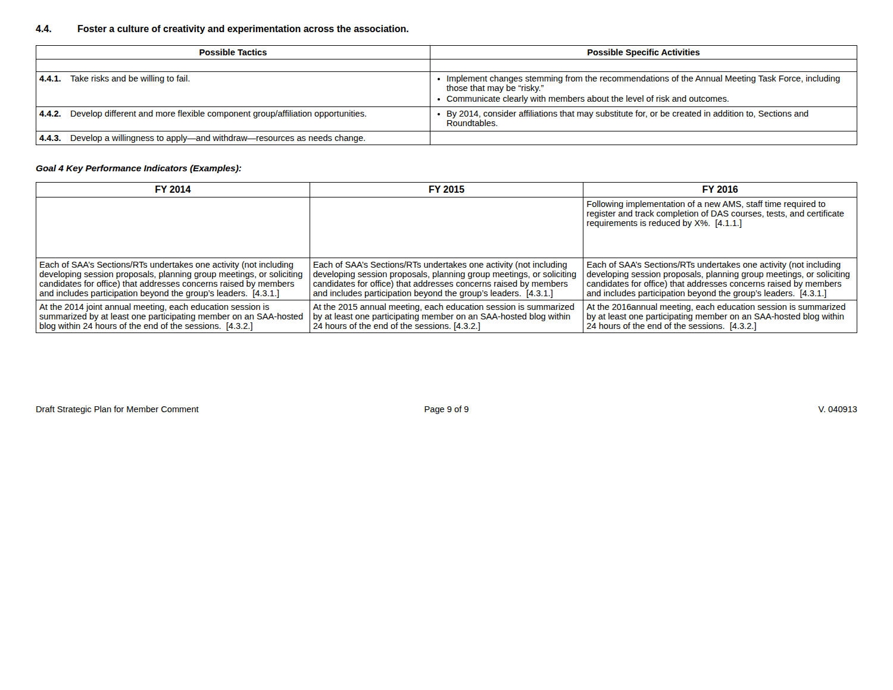4.4. Foster a culture of creativity and experimentation across the association.
| Possible Tactics | Possible Specific Activities |
| --- | --- |
| 4.4.1. Take risks and be willing to fail. | Implement changes stemming from the recommendations of the Annual Meeting Task Force, including those that may be “risky.” Communicate clearly with members about the level of risk and outcomes. |
| 4.4.2. Develop different and more flexible component group/affiliation opportunities. | By 2014, consider affiliations that may substitute for, or be created in addition to, Sections and Roundtables. |
| 4.4.3. Develop a willingness to apply—and withdraw—resources as needs change. | |
Goal 4 Key Performance Indicators (Examples):
| FY 2014 | FY 2015 | FY 2016 |
| --- | --- | --- |
| | | Following implementation of a new AMS, staff time required to register and track completion of DAS courses, tests, and certificate requirements is reduced by X%. [4.1.1.] |
| Each of SAA’s Sections/RTs undertakes one activity (not including developing session proposals, planning group meetings, or soliciting candidates for office) that addresses concerns raised by members and includes participation beyond the group’s leaders. [4.3.1.] | Each of SAA’s Sections/RTs undertakes one activity (not including developing session proposals, planning group meetings, or soliciting candidates for office) that addresses concerns raised by members and includes participation beyond the group’s leaders. [4.3.1.] | Each of SAA’s Sections/RTs undertakes one activity (not including developing session proposals, planning group meetings, or soliciting candidates for office) that addresses concerns raised by members and includes participation beyond the group’s leaders. [4.3.1.] |
| At the 2014 joint annual meeting, each education session is summarized by at least one participating member on an SAA-hosted blog within 24 hours of the end of the sessions. [4.3.2.] | At the 2015 annual meeting, each education session is summarized by at least one participating member on an SAA-hosted blog within 24 hours of the end of the sessions. [4.3.2.] | At the 2016annual meeting, each education session is summarized by at least one participating member on an SAA-hosted blog within 24 hours of the end of the sessions. [4.3.2.] |
Draft Strategic Plan for Member Comment
Page 9 of 9
V. 040913